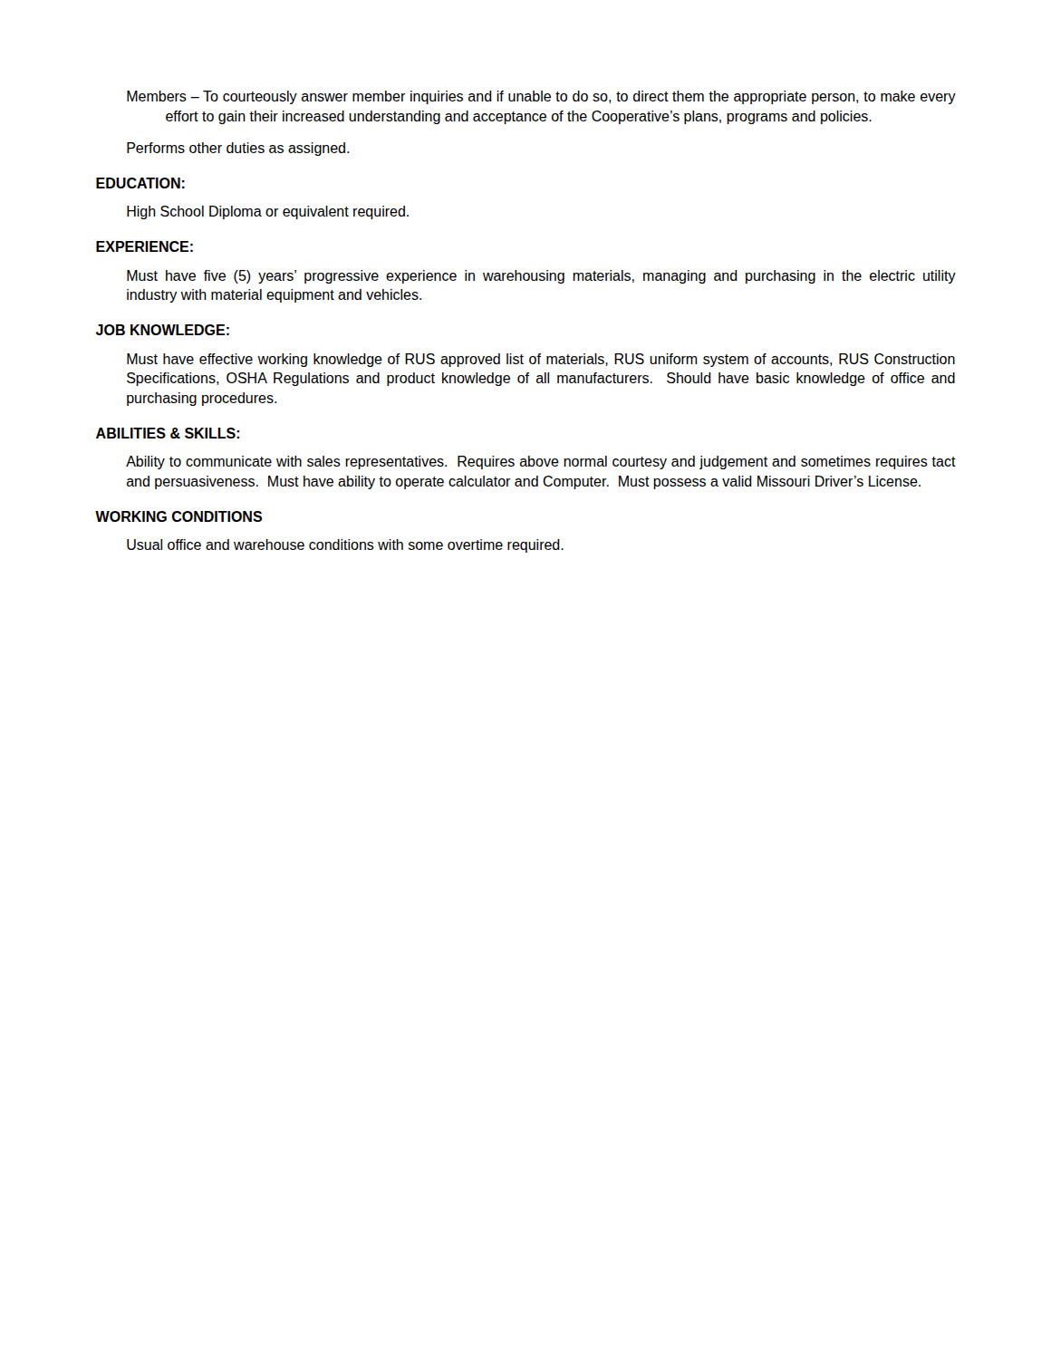Members – To courteously answer member inquiries and if unable to do so, to direct them the appropriate person, to make every effort to gain their increased understanding and acceptance of the Cooperative’s plans, programs and policies.
Performs other duties as assigned.
Education:
High School Diploma or equivalent required.
Experience:
Must have five (5) years’ progressive experience in warehousing materials, managing and purchasing in the electric utility industry with material equipment and vehicles.
Job Knowledge:
Must have effective working knowledge of RUS approved list of materials, RUS uniform system of accounts, RUS Construction Specifications, OSHA Regulations and product knowledge of all manufacturers. Should have basic knowledge of office and purchasing procedures.
Abilities & Skills:
Ability to communicate with sales representatives. Requires above normal courtesy and judgement and sometimes requires tact and persuasiveness. Must have ability to operate calculator and Computer. Must possess a valid Missouri Driver’s License.
Working Conditions
Usual office and warehouse conditions with some overtime required.